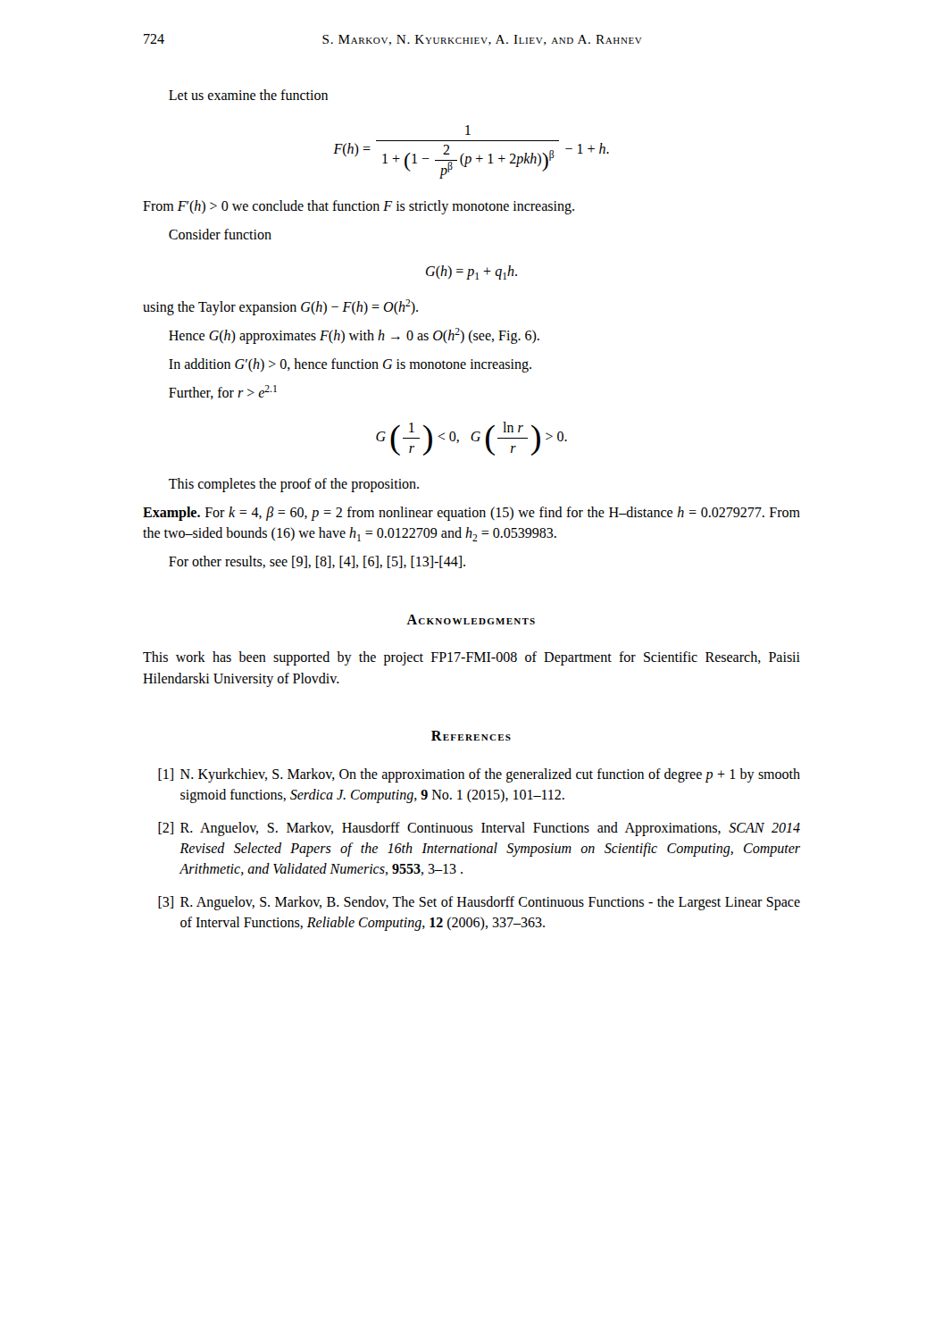724 S. Markov, N. Kyurkchiev, A. Iliev, and A. Rahnev
Let us examine the function
F(h) = 1 1 + (1 − 2 pβ(p + 1 + 2pkh))β − 1 + h.
From F′(h) > 0 we conclude that function F is strictly monotone increasing.
Consider function
G(h) = p1 + q1h.
using the Taylor expansion G(h) − F(h) = O(h2).
Hence G(h) approximates F(h) with h → 0 as O(h2) (see, Fig. 6).
In addition G′(h) > 0, hence function G is monotone increasing.
Further, for r > e2.1
G (1 r) < 0, G (ln r r) > 0.
This completes the proof of the proposition.
Example. For k = 4, β = 60, p = 2 from nonlinear equation (15) we find for the H–distance h = 0.0279277. From the two–sided bounds (16) we have h1 = 0.0122709 and h2 = 0.0539983.
For other results, see [9], [8], [4], [6], [5], [13]-[44].
Acknowledgments
This work has been supported by the project FP17-FMI-008 of Department for Scientific Research, Paisii Hilendarski University of Plovdiv.
References
[1] N. Kyurkchiev, S. Markov, On the approximation of the generalized cut function of degree p + 1 by smooth sigmoid functions, Serdica J. Computing, 9 No. 1 (2015), 101–112.
[2] R. Anguelov, S. Markov, Hausdorff Continuous Interval Functions and Approximations, SCAN 2014 Revised Selected Papers of the 16th International Symposium on Scientific Computing, Computer Arithmetic, and Validated Numerics, 9553, 3–13 .
[3] R. Anguelov, S. Markov, B. Sendov, The Set of Hausdorff Continuous Functions - the Largest Linear Space of Interval Functions, Reliable Computing, 12 (2006), 337–363.